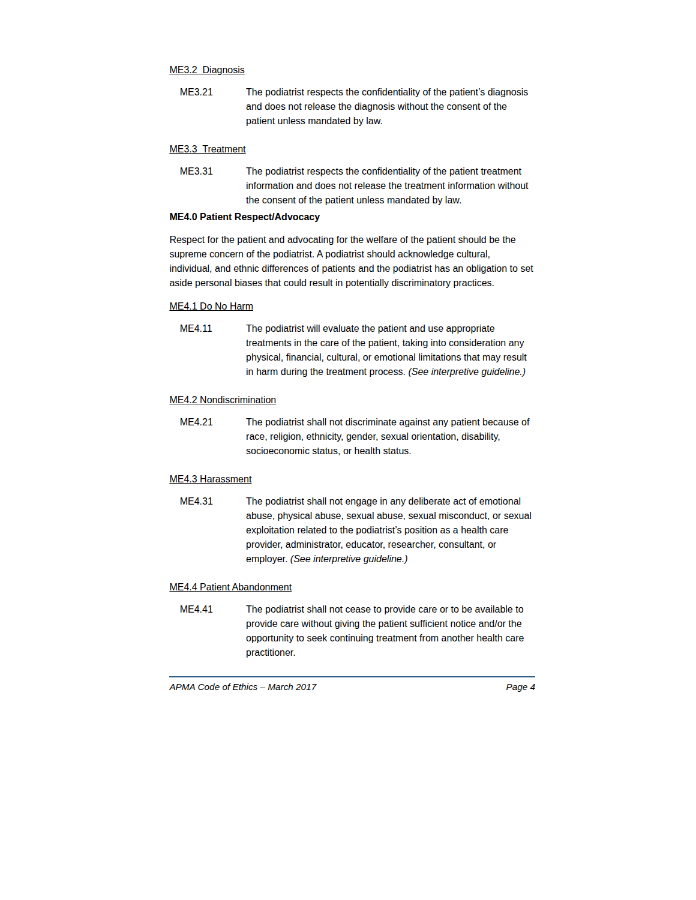ME3.2 Diagnosis
ME3.21
The podiatrist respects the confidentiality of the patient’s diagnosis and does not release the diagnosis without the consent of the patient unless mandated by law.
ME3.3 Treatment
ME3.31
The podiatrist respects the confidentiality of the patient treatment information and does not release the treatment information without the consent of the patient unless mandated by law.
ME4.0 Patient Respect/Advocacy
Respect for the patient and advocating for the welfare of the patient should be the supreme concern of the podiatrist. A podiatrist should acknowledge cultural, individual, and ethnic differences of patients and the podiatrist has an obligation to set aside personal biases that could result in potentially discriminatory practices.
ME4.1 Do No Harm
ME4.11
The podiatrist will evaluate the patient and use appropriate treatments in the care of the patient, taking into consideration any physical, financial, cultural, or emotional limitations that may result in harm during the treatment process. (See interpretive guideline.)
ME4.2 Nondiscrimination
ME4.21
The podiatrist shall not discriminate against any patient because of race, religion, ethnicity, gender, sexual orientation, disability, socioeconomic status, or health status.
ME4.3 Harassment
ME4.31
The podiatrist shall not engage in any deliberate act of emotional abuse, physical abuse, sexual abuse, sexual misconduct, or sexual exploitation related to the podiatrist’s position as a health care provider, administrator, educator, researcher, consultant, or employer. (See interpretive guideline.)
ME4.4 Patient Abandonment
ME4.41
The podiatrist shall not cease to provide care or to be available to provide care without giving the patient sufficient notice and/or the opportunity to seek continuing treatment from another health care practitioner.
APMA Code of Ethics – March 2017 Page 4